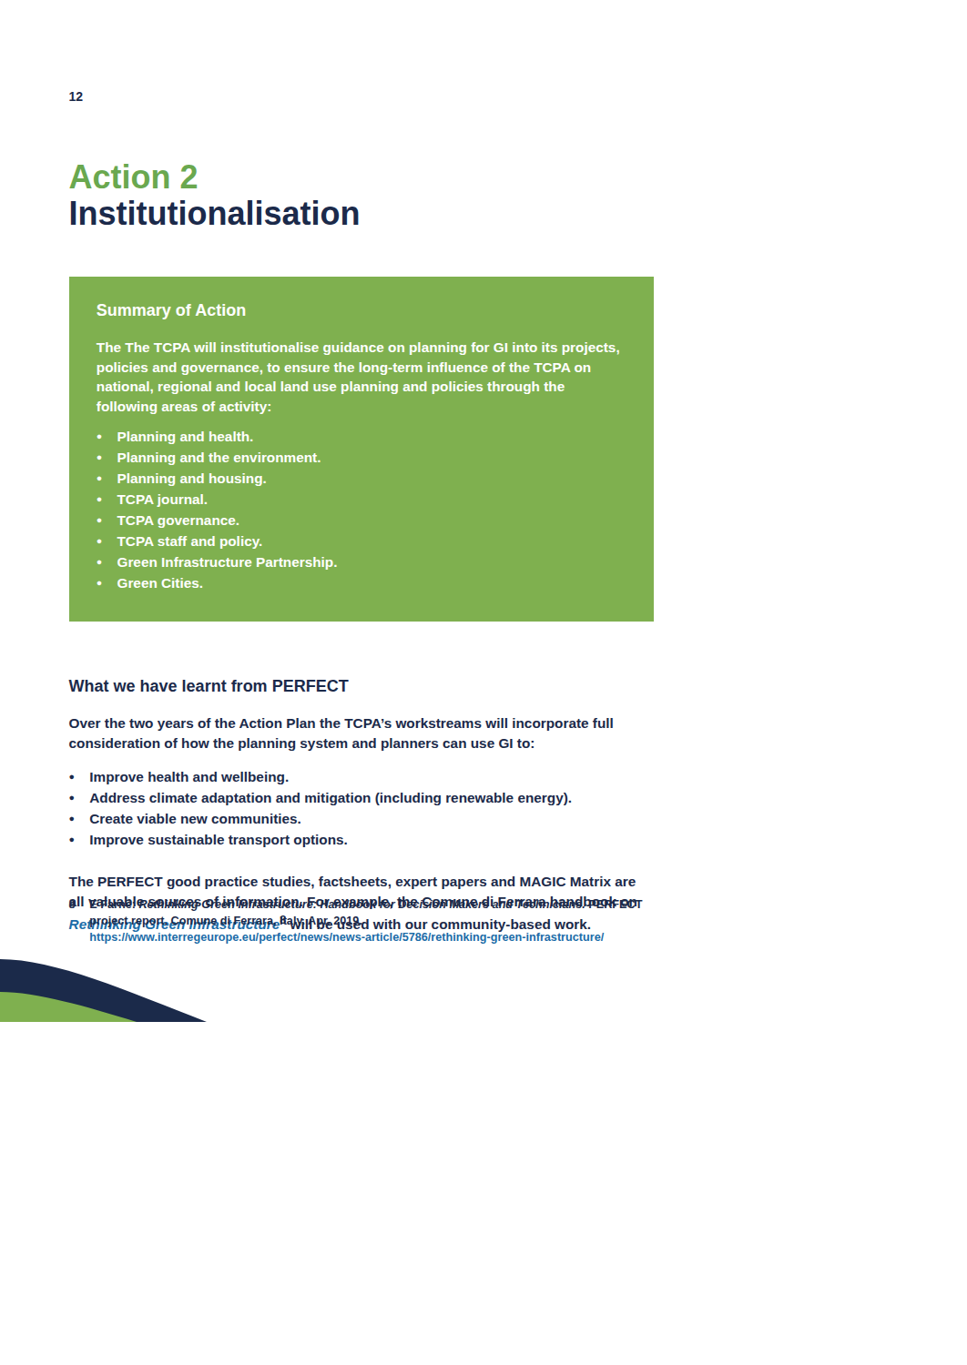12
Action 2 Institutionalisation
Summary of Action
The The TCPA will institutionalise guidance on planning for GI into its projects, policies and governance, to ensure the long-term influence of the TCPA on national, regional and local land use planning and policies through the following areas of activity:
Planning and health.
Planning and the environment.
Planning and housing.
TCPA journal.
TCPA governance.
TCPA staff and policy.
Green Infrastructure Partnership.
Green Cities.
What we have learnt from PERFECT
Over the two years of the Action Plan the TCPA’s workstreams will incorporate full consideration of how the planning system and planners can use GI to:
Improve health and wellbeing.
Address climate adaptation and mitigation (including renewable energy).
Create viable new communities.
Improve sustainable transport options.
The PERFECT good practice studies, factsheets, expert papers and MAGIC Matrix are all valuable sources of information. For example, the Comune di Ferrara handbook on Rethinking Green Infrastructure8 will be used with our community-based work.
8 E Farnè: Rethinking Green Infrastructure: Handbook for Decision Makers and Technicians. PERFECT project report. Comune di Ferrara, Italy. Apr. 2019.
https://www.interregeurope.eu/perfect/news/news-article/5786/rethinking-green-infrastructure/